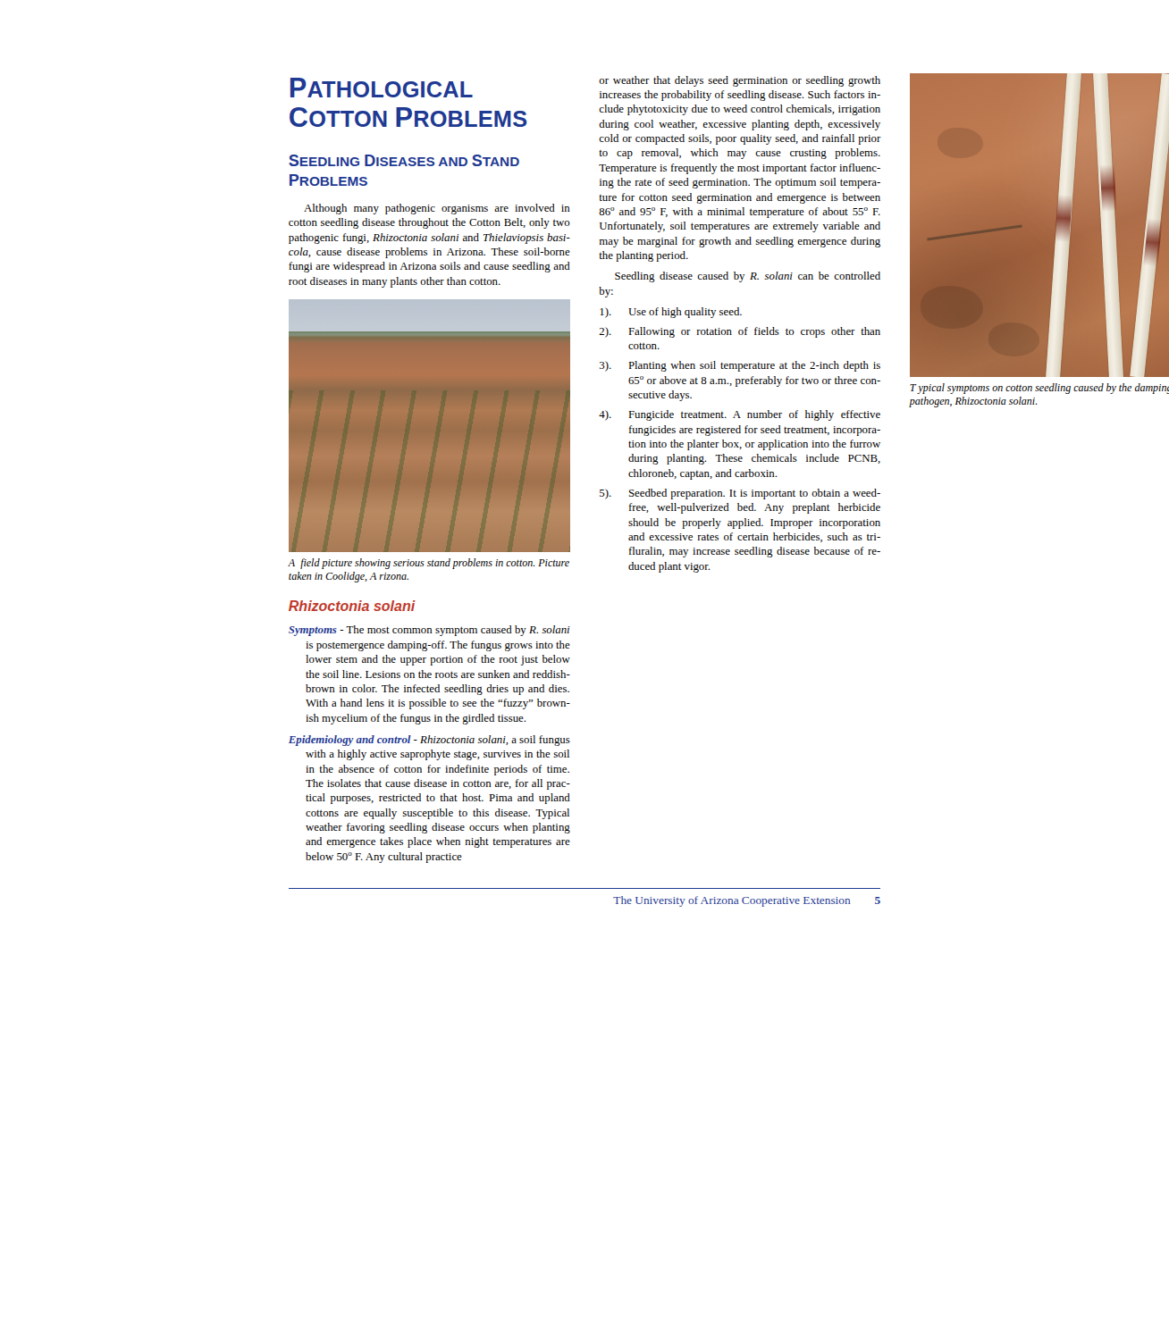PATHOLOGICAL COTTON PROBLEMS
SEEDLING DISEASES AND STAND PROBLEMS
Although many pathogenic organisms are involved in cotton seedling disease throughout the Cotton Belt, only two pathogenic fungi, Rhizoctonia solani and Thielaviopsis basicola, cause disease problems in Arizona. These soil-borne fungi are widespread in Arizona soils and cause seedling and root diseases in many plants other than cotton.
A field picture showing serious stand problems in cotton. Picture taken in Coolidge, A rizona.
Rhizoctonia solani
Symptoms
- The most common symptom caused by R. solani is postemergence damping-off. The fungus grows into the lower stem and the upper portion of the root just below the soil line. Lesions on the roots are sunken and reddish-brown in color. The infected seedling dries up and dies. With a hand lens it is possible to see the “fuzzy” brownish mycelium of the fungus in the girdled tissue.
Epidemiology and control
- Rhizoctonia solani, a soil fungus with a highly active saprophyte stage, survives in the soil in the absence of cotton for indefinite periods of time. The isolates that cause disease in cotton are, for all practical purposes, restricted to that host. Pima and upland cottons are equally susceptible to this disease. Typical weather favoring seedling disease occurs when planting and emergence takes place when night temperatures are below 50o F. Any cultural practice
or weather that delays seed germination or seedling growth increases the probability of seedling disease. Such factors include phytotoxicity due to weed control chemicals, irrigation during cool weather, excessive planting depth, excessively cold or compacted soils, poor quality seed, and rainfall prior to cap removal, which may cause crusting problems. Temperature is frequently the most important factor influencing the rate of seed germination. The optimum soil temperature for cotton seed germination and emergence is between 86o and 95o F, with a minimal temperature of about 55o F. Unfortunately, soil temperatures are extremely variable and may be marginal for growth and seedling emergence during the planting period.
Seedling disease caused by R. solani can be controlled by:
Use of high quality seed.
Fallowing or rotation of fields to crops other than cotton.
Planting when soil temperature at the 2-inch depth is 65o or above at 8 a.m., preferably for two or three consecutive days.
Fungicide treatment. A number of highly effective fungicides are registered for seed treatment, incorporation into the planter box, or application into the furrow during planting. These chemicals include PCNB, chloroneb, captan, and carboxin.
Seedbed preparation. It is important to obtain a weed-free, well-pulverized bed. Any preplant herbicide should be properly applied. Improper incorporation and excessive rates of certain herbicides, such as trifluralin, may increase seedling disease because of reduced plant vigor.
T ypical symptoms on cotton seedling caused by the damping-off pathogen, Rhizoctonia solani.
The University of Arizona Cooperative Extension 5